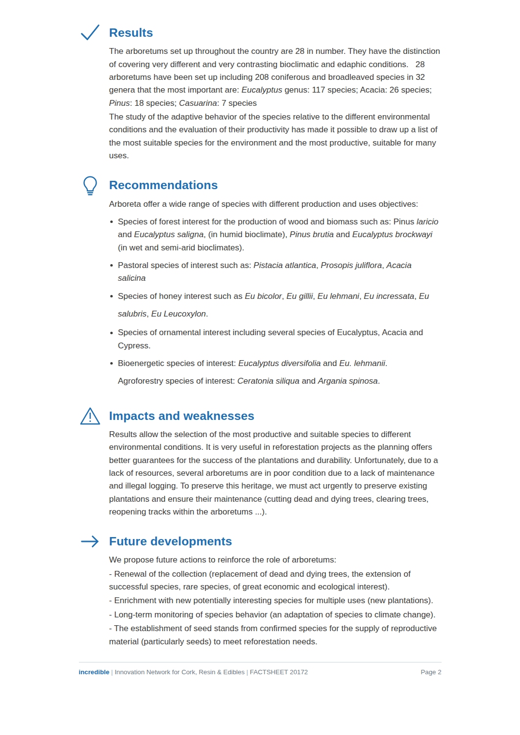Results
The arboretums set up throughout the country are 28 in number. They have the distinction of covering very different and very contrasting bioclimatic and edaphic conditions. 28 arboretums have been set up including 208 coniferous and broadleaved species in 32 genera that the most important are: Eucalyptus genus: 117 species; Acacia: 26 species; Pinus: 18 species; Casuarina: 7 species
The study of the adaptive behavior of the species relative to the different environmental conditions and the evaluation of their productivity has made it possible to draw up a list of the most suitable species for the environment and the most productive, suitable for many uses.
Recommendations
Arboreta offer a wide range of species with different production and uses objectives:
Species of forest interest for the production of wood and biomass such as: Pinus laricio and Eucalyptus saligna, (in humid bioclimate), Pinus brutia and Eucalyptus brockwayi (in wet and semi-arid bioclimates).
Pastoral species of interest such as: Pistacia atlantica, Prosopis juliflora, Acacia salicina
Species of honey interest such as Eu bicolor, Eu gillii, Eu lehmani, Eu incressata, Eu
salubris, Eu Leucoxylon.
Species of ornamental interest including several species of Eucalyptus, Acacia and Cypress.
Bioenergetic species of interest: Eucalyptus diversifolia and Eu. lehmanii.
Agroforestry species of interest: Ceratonia siliqua and Argania spinosa.
Impacts and weaknesses
Results allow the selection of the most productive and suitable species to different environmental conditions. It is very useful in reforestation projects as the planning offers better guarantees for the success of the plantations and durability. Unfortunately, due to a lack of resources, several arboretums are in poor condition due to a lack of maintenance and illegal logging. To preserve this heritage, we must act urgently to preserve existing plantations and ensure their maintenance (cutting dead and dying trees, clearing trees, reopening tracks within the arboretums ...).
Future developments
We propose future actions to reinforce the role of arboretums:
- Renewal of the collection (replacement of dead and dying trees, the extension of successful species, rare species, of great economic and ecological interest).
- Enrichment with new potentially interesting species for multiple uses (new plantations).
- Long-term monitoring of species behavior (an adaptation of species to climate change).
- The establishment of seed stands from confirmed species for the supply of reproductive material (particularly seeds) to meet reforestation needs.
incredible | Innovation Network for Cork, Resin & Edibles | FACTSHEET 20172
Page 2